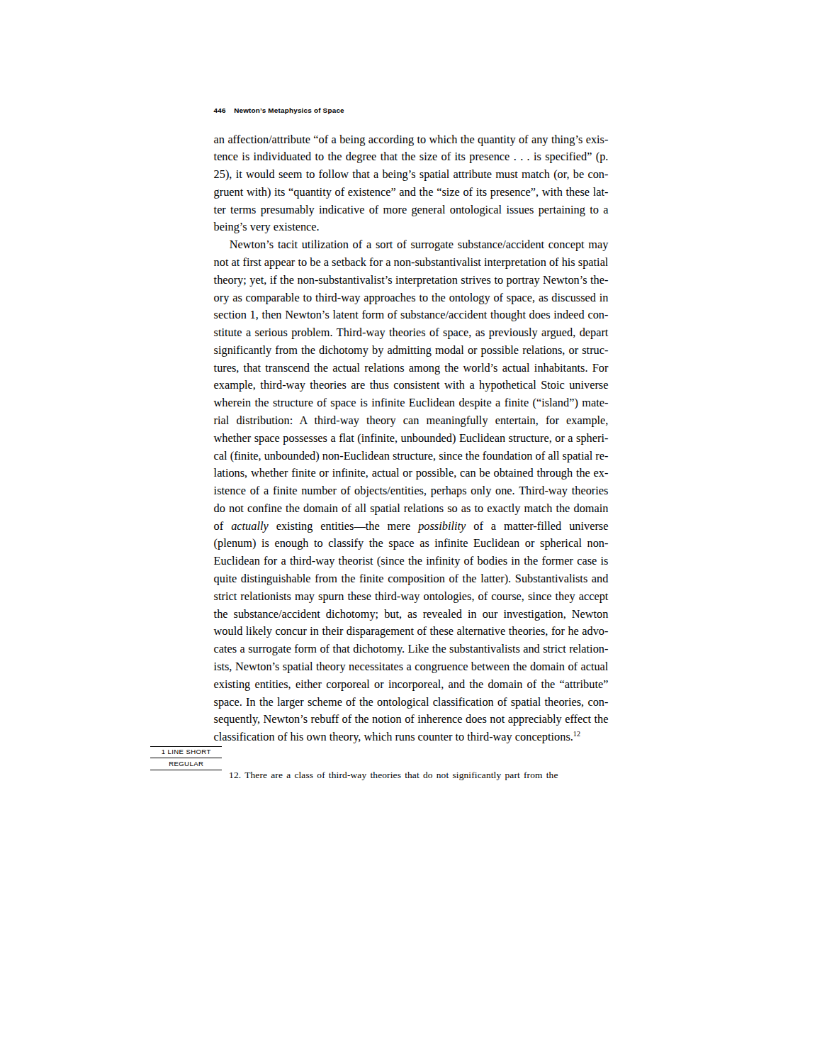446 Newton’s Metaphysics of Space
an affection/attribute “of a being according to which the quantity of any thing’s existence is individuated to the degree that the size of its presence . . . is specified” (p. 25), it would seem to follow that a being’s spatial attribute must match (or, be congruent with) its “quantity of existence” and the “size of its presence”, with these latter terms presumably indicative of more general ontological issues pertaining to a being’s very existence.
Newton’s tacit utilization of a sort of surrogate substance/accident concept may not at first appear to be a setback for a non-substantivalist interpretation of his spatial theory; yet, if the non-substantivalist’s interpretation strives to portray Newton’s theory as comparable to third-way approaches to the ontology of space, as discussed in section 1, then Newton’s latent form of substance/accident thought does indeed constitute a serious problem. Third-way theories of space, as previously argued, depart significantly from the dichotomy by admitting modal or possible relations, or structures, that transcend the actual relations among the world’s actual inhabitants. For example, third-way theories are thus consistent with a hypothetical Stoic universe wherein the structure of space is infinite Euclidean despite a finite (“island”) material distribution: A third-way theory can meaningfully entertain, for example, whether space possesses a flat (infinite, unbounded) Euclidean structure, or a spherical (finite, unbounded) non-Euclidean structure, since the foundation of all spatial relations, whether finite or infinite, actual or possible, can be obtained through the existence of a finite number of objects/entities, perhaps only one. Third-way theories do not confine the domain of all spatial relations so as to exactly match the domain of actually existing entities—the mere possibility of a matter-filled universe (plenum) is enough to classify the space as infinite Euclidean or spherical non-Euclidean for a third-way theorist (since the infinity of bodies in the former case is quite distinguishable from the finite composition of the latter). Substantivalists and strict relationists may spurn these third-way ontologies, of course, since they accept the substance/accident dichotomy; but, as revealed in our investigation, Newton would likely concur in their disparagement of these alternative theories, for he advocates a surrogate form of that dichotomy. Like the substantivalists and strict relationists, Newton’s spatial theory necessitates a congruence between the domain of actual existing entities, either corporeal or incorporeal, and the domain of the “attribute” space. In the larger scheme of the ontological classification of spatial theories, consequently, Newton’s rebuff of the notion of inherence does not appreciably effect the classification of his own theory, which runs counter to third-way conceptions.12
1 LINE SHORT REGULAR
12. There are a class of third-way theories that do not significantly part from the